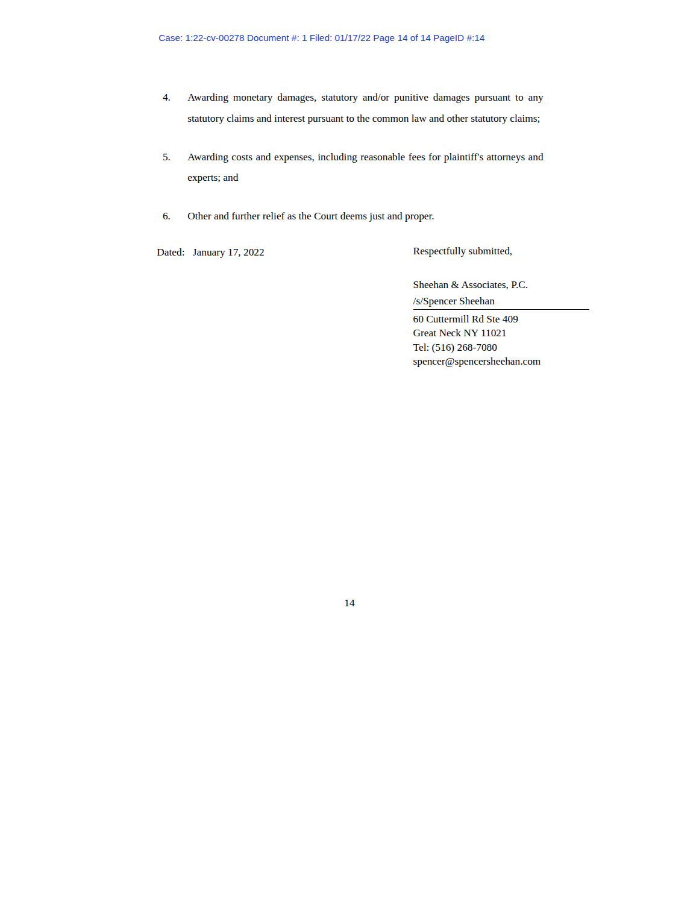Case: 1:22-cv-00278 Document #: 1 Filed: 01/17/22 Page 14 of 14 PageID #:14
4. Awarding monetary damages, statutory and/or punitive damages pursuant to any statutory claims and interest pursuant to the common law and other statutory claims;
5. Awarding costs and expenses, including reasonable fees for plaintiff's attorneys and experts; and
6. Other and further relief as the Court deems just and proper.
Dated: January 17, 2022
Respectfully submitted,
Sheehan & Associates, P.C.
/s/Spencer Sheehan
60 Cuttermill Rd Ste 409
Great Neck NY 11021
Tel: (516) 268-7080
spencer@spencersheehan.com
14